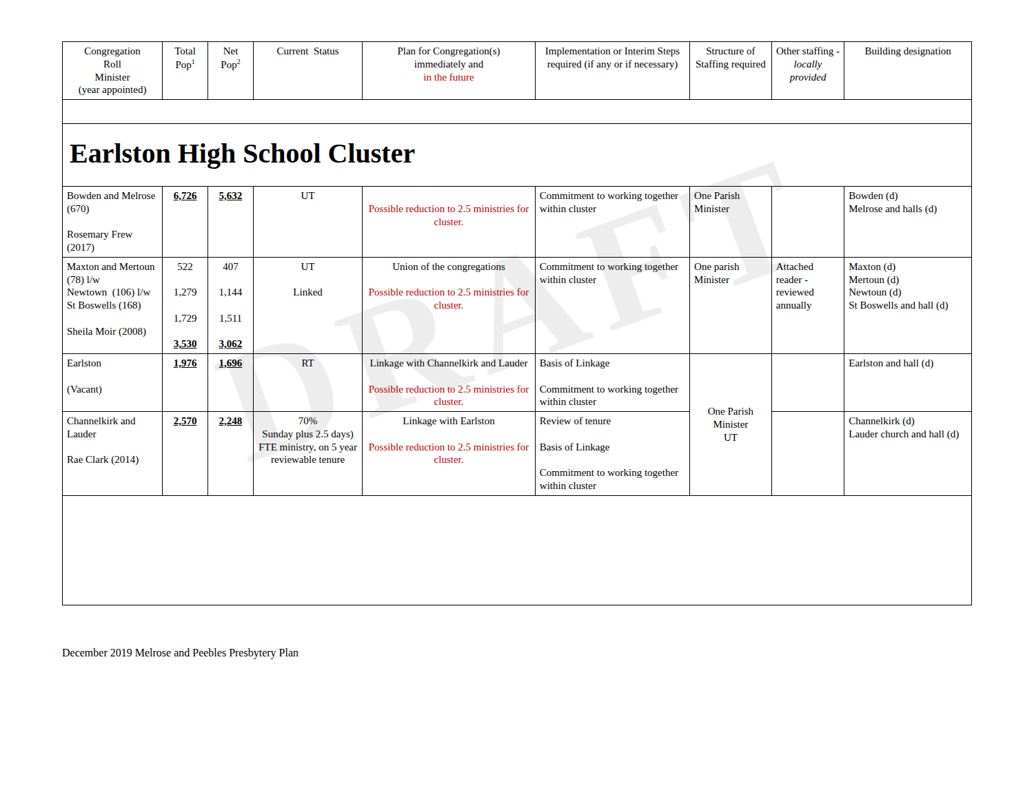DRAFT
| Congregation Roll Minister (year appointed) | Total Pop 1 | Net Pop 2 | Current Status | Plan for Congregation(s) immediately and in the future | Implementation or Interim Steps required (if any or if necessary) | Structure of Staffing required | Other staffing - locally provided | Building designation |
| --- | --- | --- | --- | --- | --- | --- | --- | --- |
| Earlston High School Cluster |
| Bowden and Melrose (670) Rosemary Frew (2017) | 6,726 | 5,632 | UT | Possible reduction to 2.5 ministries for cluster. | Commitment to working together within cluster | One Parish Minister | | Bowden (d) Melrose and halls (d) |
| Maxton and Mertoun (78) l/w Newtown (106) l/w St Boswells (168) Sheila Moir (2008) | 522 1,279 1,729 3,530 | 407 1,144 1,511 3,062 | UT Linked | Union of the congregations Possible reduction to 2.5 ministries for cluster. | Commitment to working together within cluster | One parish Minister | Attached reader - reviewed annually | Maxton (d) Mertoun (d) Newtoun (d) St Boswells and hall (d) |
| Earlston (Vacant) | 1,976 | 1,696 | RT | Linkage with Channelkirk and Lauder Possible reduction to 2.5 ministries for cluster. | Basis of Linkage Commitment to working together within cluster | One Parish Minister UT | | Earlston and hall (d) |
| Channelkirk and Lauder Rae Clark (2014) | 2,570 | 2,248 | 70% Sunday plus 2.5 days) FTE ministry, on 5 year reviewable tenure | Linkage with Earlston Possible reduction to 2.5 ministries for cluster. | Review of tenure Basis of Linkage Commitment to working together within cluster | | Channelkirk (d) Lauder church and hall (d) |
December 2019 Melrose and Peebles Presbytery Plan